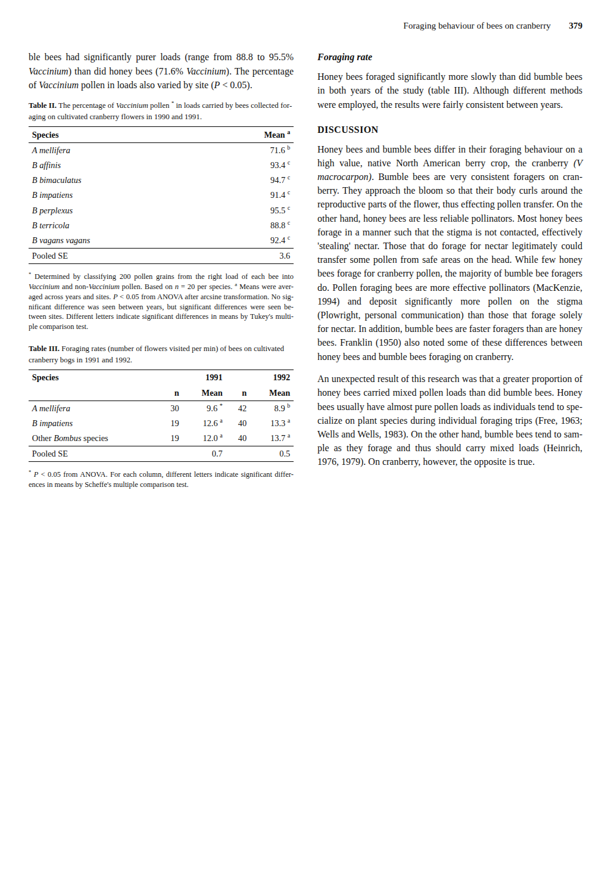Foraging behaviour of bees on cranberry 379
ble bees had significantly purer loads (range from 88.8 to 95.5% Vaccinium) than did honey bees (71.6% Vaccinium). The percentage of Vaccinium pollen in loads also varied by site (P < 0.05).
Table II. The percentage of Vaccinium pollen * in loads carried by bees collected foraging on cultivated cranberry flowers in 1990 and 1991.
| Species | Mean a |
| --- | --- |
| A mellifera | 71.6 b |
| B affinis | 93.4 c |
| B bimaculatus | 94.7 c |
| B impatiens | 91.4 c |
| B perplexus | 95.5 c |
| B terricola | 88.8 c |
| B vagans vagans | 92.4 c |
| Pooled SE | 3.6 |
* Determined by classifying 200 pollen grains from the right load of each bee into Vaccinium and non-Vaccinium pollen. Based on n = 20 per species. a Means were averaged across years and sites. P < 0.05 from ANOVA after arcsine transformation. No significant difference was seen between years, but significant differences were seen between sites. Different letters indicate significant differences in means by Tukey's multiple comparison test.
Table III. Foraging rates (number of flowers visited per min) of bees on cultivated cranberry bogs in 1991 and 1992.
| Species | 1991 | 1992 |
| --- | --- | --- |
| | n | Mean | n | Mean |
| A mellifera | 30 | 9.6 * | 42 | 8.9 b |
| B impatiens | 19 | 12.6 a | 40 | 13.3 a |
| Other Bombus species | 19 | 12.0 a | 40 | 13.7 a |
| Pooled SE | | 0.7 | | 0.5 |
* P < 0.05 from ANOVA. For each column, different letters indicate significant differences in means by Scheffe's multiple comparison test.
Foraging rate
Honey bees foraged significantly more slowly than did bumble bees in both years of the study (table III). Although different methods were employed, the results were fairly consistent between years.
Discussion
Honey bees and bumble bees differ in their foraging behaviour on a high value, native North American berry crop, the cranberry (V macrocarpon). Bumble bees are very consistent foragers on cranberry. They approach the bloom so that their body curls around the reproductive parts of the flower, thus effecting pollen transfer. On the other hand, honey bees are less reliable pollinators. Most honey bees forage in a manner such that the stigma is not contacted, effectively 'stealing' nectar. Those that do forage for nectar legitimately could transfer some pollen from safe areas on the head. While few honey bees forage for cranberry pollen, the majority of bumble bee foragers do. Pollen foraging bees are more effective pollinators (MacKenzie, 1994) and deposit significantly more pollen on the stigma (Plowright, personal communication) than those that forage solely for nectar. In addition, bumble bees are faster foragers than are honey bees. Franklin (1950) also noted some of these differences between honey bees and bumble bees foraging on cranberry.
An unexpected result of this research was that a greater proportion of honey bees carried mixed pollen loads than did bumble bees. Honey bees usually have almost pure pollen loads as individuals tend to specialize on plant species during individual foraging trips (Free, 1963; Wells and Wells, 1983). On the other hand, bumble bees tend to sample as they forage and thus should carry mixed loads (Heinrich, 1976, 1979). On cranberry, however, the opposite is true.